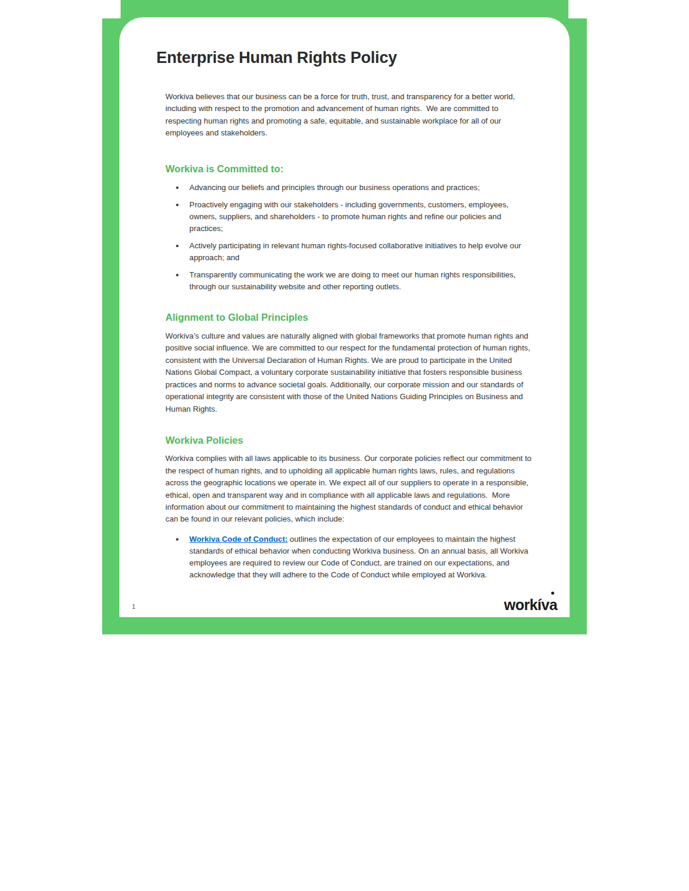Enterprise Human Rights Policy
Workiva believes that our business can be a force for truth, trust, and transparency for a better world, including with respect to the promotion and advancement of human rights. We are committed to respecting human rights and promoting a safe, equitable, and sustainable workplace for all of our employees and stakeholders.
Workiva is Committed to:
Advancing our beliefs and principles through our business operations and practices;
Proactively engaging with our stakeholders - including governments, customers, employees, owners, suppliers, and shareholders - to promote human rights and refine our policies and practices;
Actively participating in relevant human rights-focused collaborative initiatives to help evolve our approach; and
Transparently communicating the work we are doing to meet our human rights responsibilities, through our sustainability website and other reporting outlets.
Alignment to Global Principles
Workiva’s culture and values are naturally aligned with global frameworks that promote human rights and positive social influence. We are committed to our respect for the fundamental protection of human rights, consistent with the Universal Declaration of Human Rights. We are proud to participate in the United Nations Global Compact, a voluntary corporate sustainability initiative that fosters responsible business practices and norms to advance societal goals. Additionally, our corporate mission and our standards of operational integrity are consistent with those of the United Nations Guiding Principles on Business and Human Rights.
Workiva Policies
Workiva complies with all laws applicable to its business. Our corporate policies reflect our commitment to the respect of human rights, and to upholding all applicable human rights laws, rules, and regulations across the geographic locations we operate in. We expect all of our suppliers to operate in a responsible, ethical, open and transparent way and in compliance with all applicable laws and regulations. More information about our commitment to maintaining the highest standards of conduct and ethical behavior can be found in our relevant policies, which include:
Workiva Code of Conduct: outlines the expectation of our employees to maintain the highest standards of ethical behavior when conducting Workiva business. On an annual basis, all Workiva employees are required to review our Code of Conduct, are trained on our expectations, and acknowledge that they will adhere to the Code of Conduct while employed at Workiva.
1
workíva